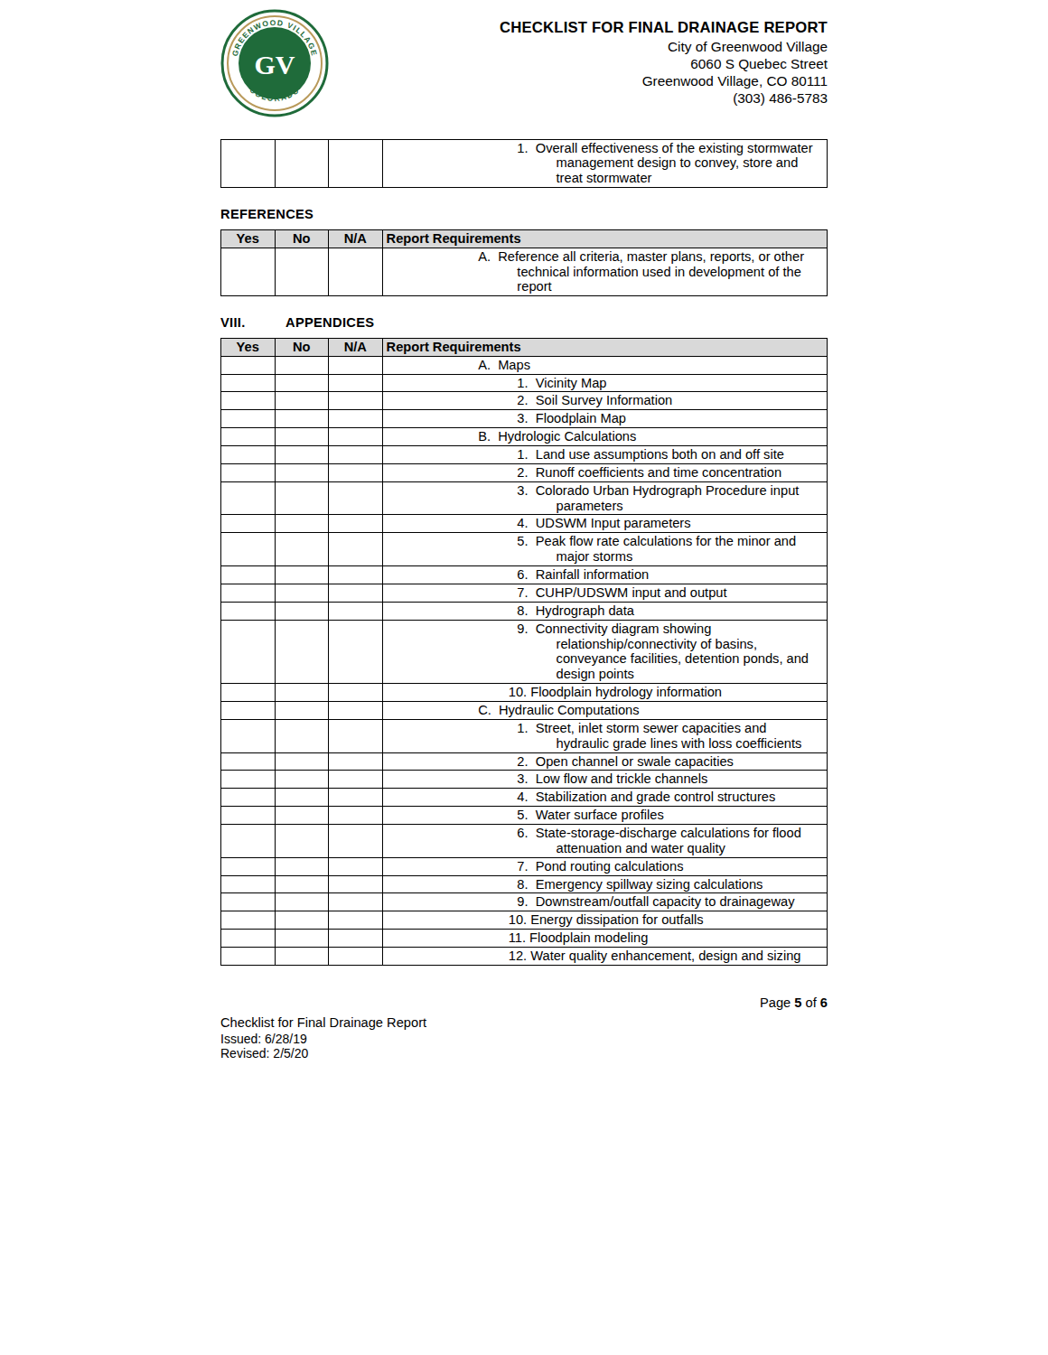GV GREENWOOD VILLAGE COLORADO
CHECKLIST FOR FINAL DRAINAGE REPORT
City of Greenwood Village
6060 S Quebec Street
Greenwood Village, CO 80111
(303) 486-5783
| | | | 1. Overall effectiveness of the existing stormwater management design to convey, store and treat stormwater |
REFERENCES
| Yes | No | N/A | Report Requirements |
| --- | --- | --- | --- |
| | | | A. Reference all criteria, master plans, reports, or other technical information used in development of the report |
VIII. APPENDICES
| Yes | No | N/A | Report Requirements |
| --- | --- | --- | --- |
| | | | A. Maps |
| | | | 1. Vicinity Map |
| | | | 2. Soil Survey Information |
| | | | 3. Floodplain Map |
| | | | B. Hydrologic Calculations |
| | | | 1. Land use assumptions both on and off site |
| | | | 2. Runoff coefficients and time concentration |
| | | | 3. Colorado Urban Hydrograph Procedure input parameters |
| | | | 4. UDSWM Input parameters |
| | | | 5. Peak flow rate calculations for the minor and major storms |
| | | | 6. Rainfall information |
| | | | 7. CUHP/UDSWM input and output |
| | | | 8. Hydrograph data |
| | | | 9. Connectivity diagram showing relationship/connectivity of basins, conveyance facilities, detention ponds, and design points |
| | | | 10. Floodplain hydrology information |
| | | | C. Hydraulic Computations |
| | | | 1. Street, inlet storm sewer capacities and hydraulic grade lines with loss coefficients |
| | | | 2. Open channel or swale capacities |
| | | | 3. Low flow and trickle channels |
| | | | 4. Stabilization and grade control structures |
| | | | 5. Water surface profiles |
| | | | 6. State-storage-discharge calculations for flood attenuation and water quality |
| | | | 7. Pond routing calculations |
| | | | 8. Emergency spillway sizing calculations |
| | | | 9. Downstream/outfall capacity to drainageway |
| | | | 10. Energy dissipation for outfalls |
| | | | 11. Floodplain modeling |
| | | | 12. Water quality enhancement, design and sizing |
Page 5 of 6
Checklist for Final Drainage Report
Issued: 6/28/19
Revised: 2/5/20